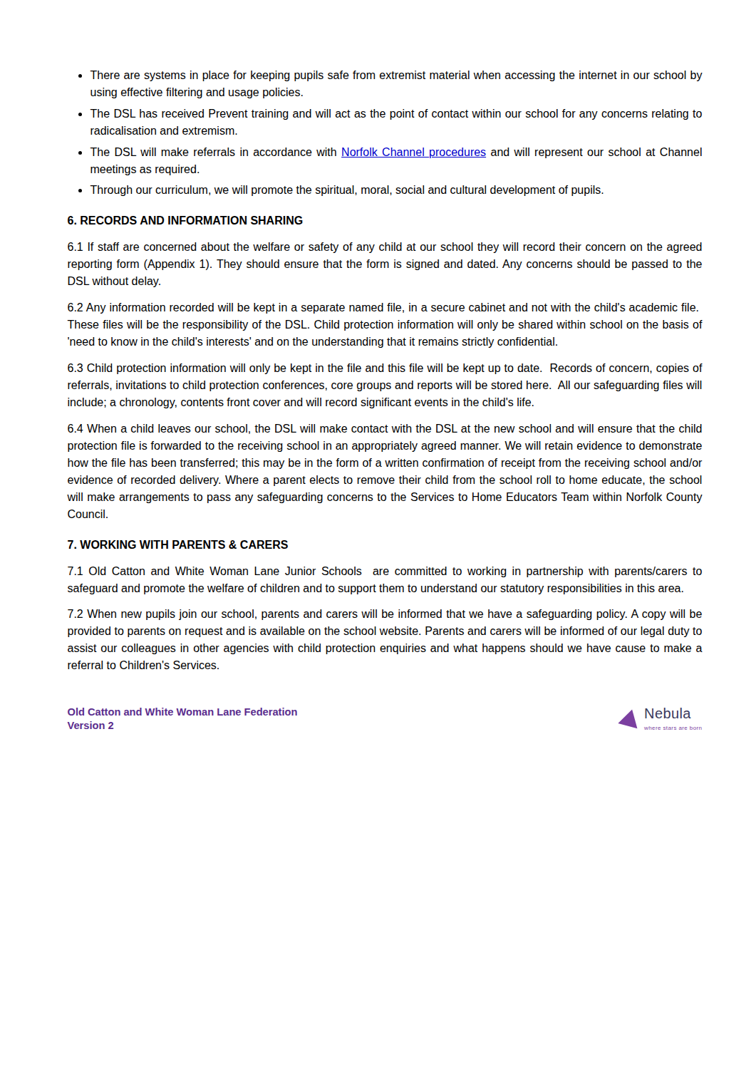There are systems in place for keeping pupils safe from extremist material when accessing the internet in our school by using effective filtering and usage policies.
The DSL has received Prevent training and will act as the point of contact within our school for any concerns relating to radicalisation and extremism.
The DSL will make referrals in accordance with Norfolk Channel procedures and will represent our school at Channel meetings as required.
Through our curriculum, we will promote the spiritual, moral, social and cultural development of pupils.
6. RECORDS AND INFORMATION SHARING
6.1 If staff are concerned about the welfare or safety of any child at our school they will record their concern on the agreed reporting form (Appendix 1). They should ensure that the form is signed and dated. Any concerns should be passed to the DSL without delay.
6.2 Any information recorded will be kept in a separate named file, in a secure cabinet and not with the child's academic file. These files will be the responsibility of the DSL. Child protection information will only be shared within school on the basis of 'need to know in the child's interests' and on the understanding that it remains strictly confidential.
6.3 Child protection information will only be kept in the file and this file will be kept up to date. Records of concern, copies of referrals, invitations to child protection conferences, core groups and reports will be stored here. All our safeguarding files will include; a chronology, contents front cover and will record significant events in the child's life.
6.4 When a child leaves our school, the DSL will make contact with the DSL at the new school and will ensure that the child protection file is forwarded to the receiving school in an appropriately agreed manner. We will retain evidence to demonstrate how the file has been transferred; this may be in the form of a written confirmation of receipt from the receiving school and/or evidence of recorded delivery. Where a parent elects to remove their child from the school roll to home educate, the school will make arrangements to pass any safeguarding concerns to the Services to Home Educators Team within Norfolk County Council.
7. WORKING WITH PARENTS & CARERS
7.1 Old Catton and White Woman Lane Junior Schools are committed to working in partnership with parents/carers to safeguard and promote the welfare of children and to support them to understand our statutory responsibilities in this area.
7.2 When new pupils join our school, parents and carers will be informed that we have a safeguarding policy. A copy will be provided to parents on request and is available on the school website. Parents and carers will be informed of our legal duty to assist our colleagues in other agencies with child protection enquiries and what happens should we have cause to make a referral to Children's Services.
Old Catton and White Woman Lane Federation
Version 2
Nebula where stars are born